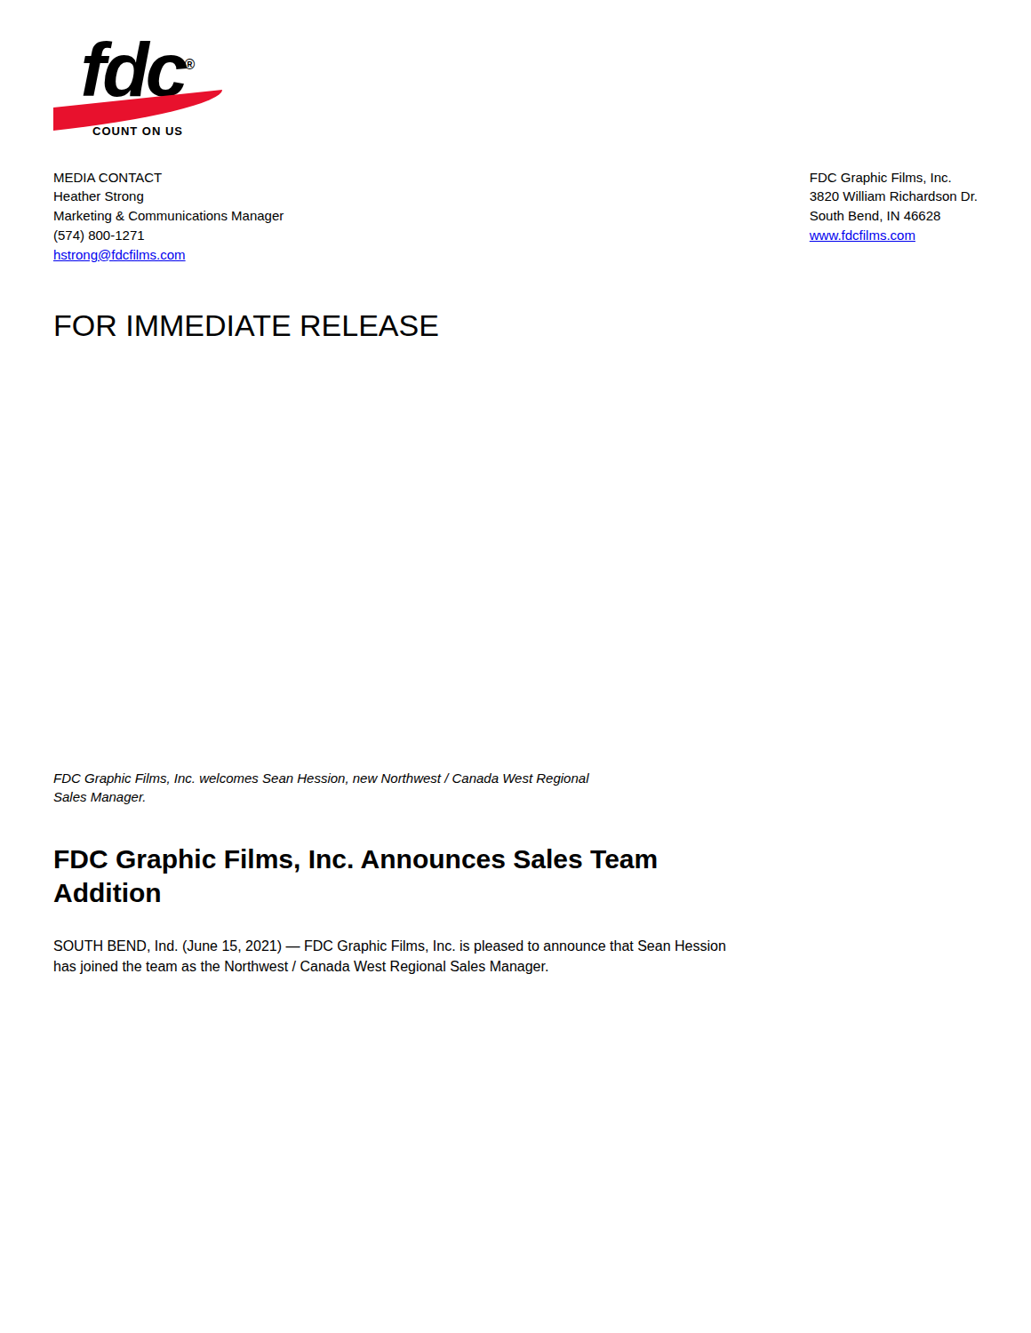fdc®
COUNT ON US
MEDIA CONTACT
Heather Strong
Marketing & Communications Manager
(574) 800-1271
hstrong@fdcfilms.com
FDC Graphic Films, Inc.
3820 William Richardson Dr.
South Bend, IN 46628
www.fdcfilms.com
FOR IMMEDIATE RELEASE
FDC Graphic Films, Inc. welcomes Sean Hession, new Northwest / Canada West Regional Sales Manager.
FDC Graphic Films, Inc. Announces Sales Team Addition
SOUTH BEND, Ind. (June 15, 2021) — FDC Graphic Films, Inc. is pleased to announce that Sean Hession has joined the team as the Northwest / Canada West Regional Sales Manager.